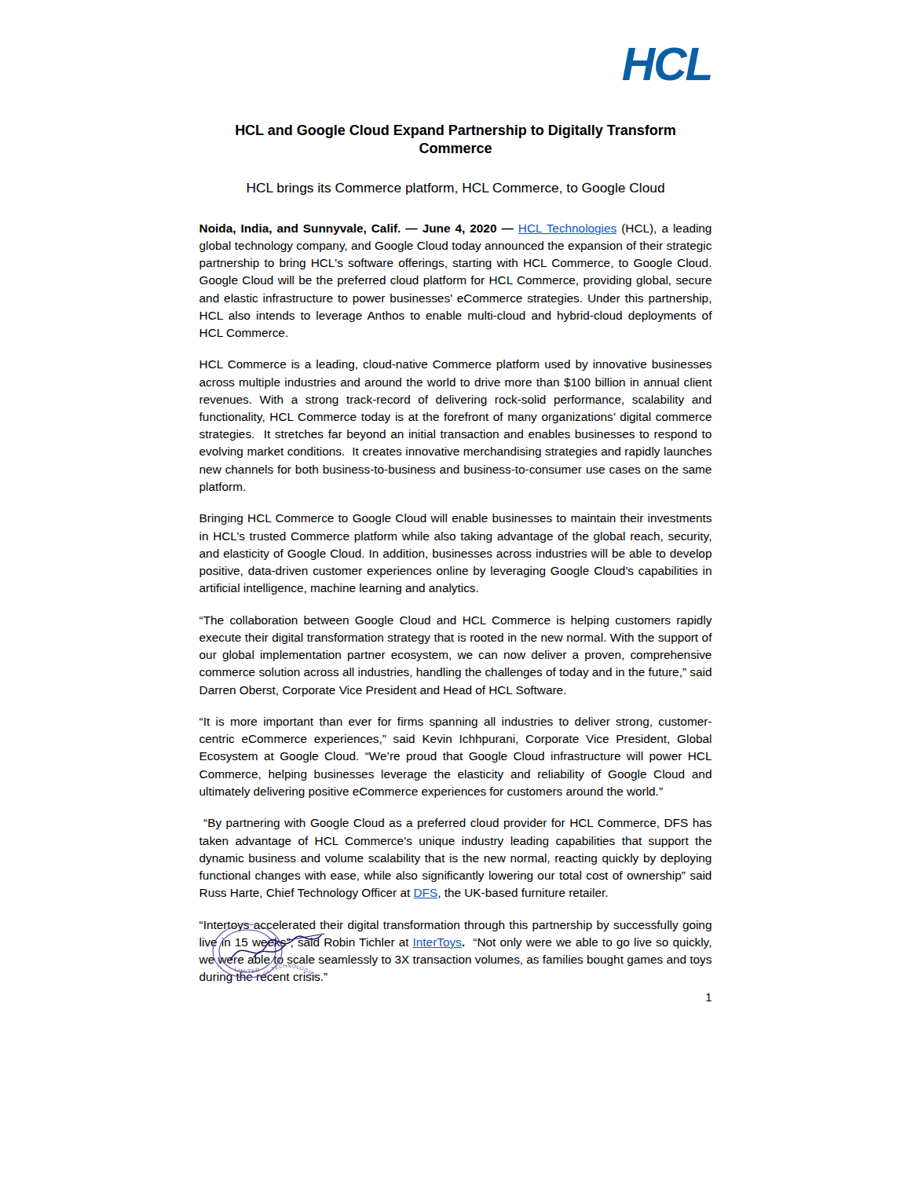HCL
HCL and Google Cloud Expand Partnership to Digitally Transform Commerce
HCL brings its Commerce platform, HCL Commerce, to Google Cloud
Noida, India, and Sunnyvale, Calif. — June 4, 2020 — HCL Technologies (HCL), a leading global technology company, and Google Cloud today announced the expansion of their strategic partnership to bring HCL's software offerings, starting with HCL Commerce, to Google Cloud. Google Cloud will be the preferred cloud platform for HCL Commerce, providing global, secure and elastic infrastructure to power businesses’ eCommerce strategies. Under this partnership, HCL also intends to leverage Anthos to enable multi-cloud and hybrid-cloud deployments of HCL Commerce.
HCL Commerce is a leading, cloud-native Commerce platform used by innovative businesses across multiple industries and around the world to drive more than $100 billion in annual client revenues. With a strong track-record of delivering rock-solid performance, scalability and functionality, HCL Commerce today is at the forefront of many organizations’ digital commerce strategies. It stretches far beyond an initial transaction and enables businesses to respond to evolving market conditions. It creates innovative merchandising strategies and rapidly launches new channels for both business-to-business and business-to-consumer use cases on the same platform.
Bringing HCL Commerce to Google Cloud will enable businesses to maintain their investments in HCL’s trusted Commerce platform while also taking advantage of the global reach, security, and elasticity of Google Cloud. In addition, businesses across industries will be able to develop positive, data-driven customer experiences online by leveraging Google Cloud’s capabilities in artificial intelligence, machine learning and analytics.
“The collaboration between Google Cloud and HCL Commerce is helping customers rapidly execute their digital transformation strategy that is rooted in the new normal. With the support of our global implementation partner ecosystem, we can now deliver a proven, comprehensive commerce solution across all industries, handling the challenges of today and in the future,” said Darren Oberst, Corporate Vice President and Head of HCL Software.
“It is more important than ever for firms spanning all industries to deliver strong, customer-centric eCommerce experiences,” said Kevin Ichhpurani, Corporate Vice President, Global Ecosystem at Google Cloud. “We’re proud that Google Cloud infrastructure will power HCL Commerce, helping businesses leverage the elasticity and reliability of Google Cloud and ultimately delivering positive eCommerce experiences for customers around the world.”
“By partnering with Google Cloud as a preferred cloud provider for HCL Commerce, DFS has taken advantage of HCL Commerce’s unique industry leading capabilities that support the dynamic business and volume scalability that is the new normal, reacting quickly by deploying functional changes with ease, while also significantly lowering our total cost of ownership” said Russ Harte, Chief Technology Officer at DFS, the UK-based furniture retailer.
“Intertoys accelerated their digital transformation through this partnership by successfully going live in 15 weeks”, said Robin Tichler at InterToys. “Not only were we able to go live so quickly, we were able to scale seamlessly to 3X transaction volumes, as families bought games and toys during the recent crisis.”
HCL TECHNOLOGIES LIMITED *
1